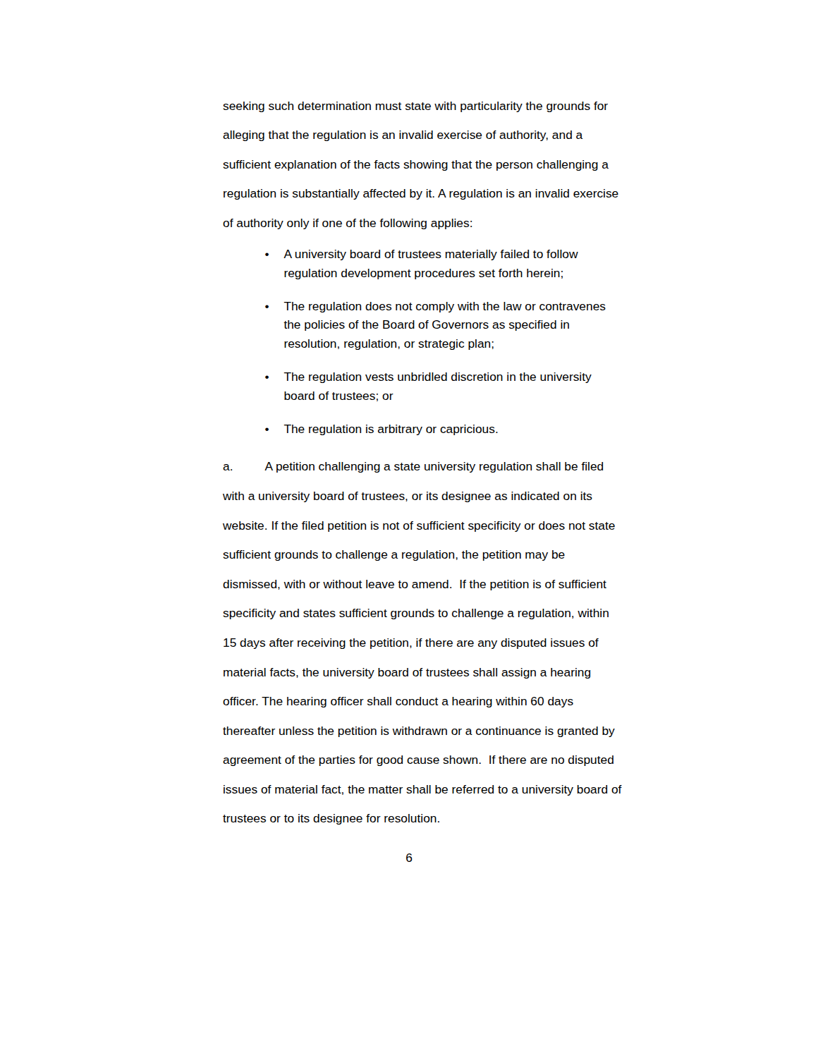seeking such determination must state with particularity the grounds for alleging that the regulation is an invalid exercise of authority, and a sufficient explanation of the facts showing that the person challenging a regulation is substantially affected by it. A regulation is an invalid exercise of authority only if one of the following applies:
A university board of trustees materially failed to follow regulation development procedures set forth herein;
The regulation does not comply with the law or contravenes the policies of the Board of Governors as specified in resolution, regulation, or strategic plan;
The regulation vests unbridled discretion in the university board of trustees; or
The regulation is arbitrary or capricious.
a. A petition challenging a state university regulation shall be filed with a university board of trustees, or its designee as indicated on its website. If the filed petition is not of sufficient specificity or does not state sufficient grounds to challenge a regulation, the petition may be dismissed, with or without leave to amend. If the petition is of sufficient specificity and states sufficient grounds to challenge a regulation, within 15 days after receiving the petition, if there are any disputed issues of material facts, the university board of trustees shall assign a hearing officer. The hearing officer shall conduct a hearing within 60 days thereafter unless the petition is withdrawn or a continuance is granted by agreement of the parties for good cause shown. If there are no disputed issues of material fact, the matter shall be referred to a university board of trustees or to its designee for resolution.
6